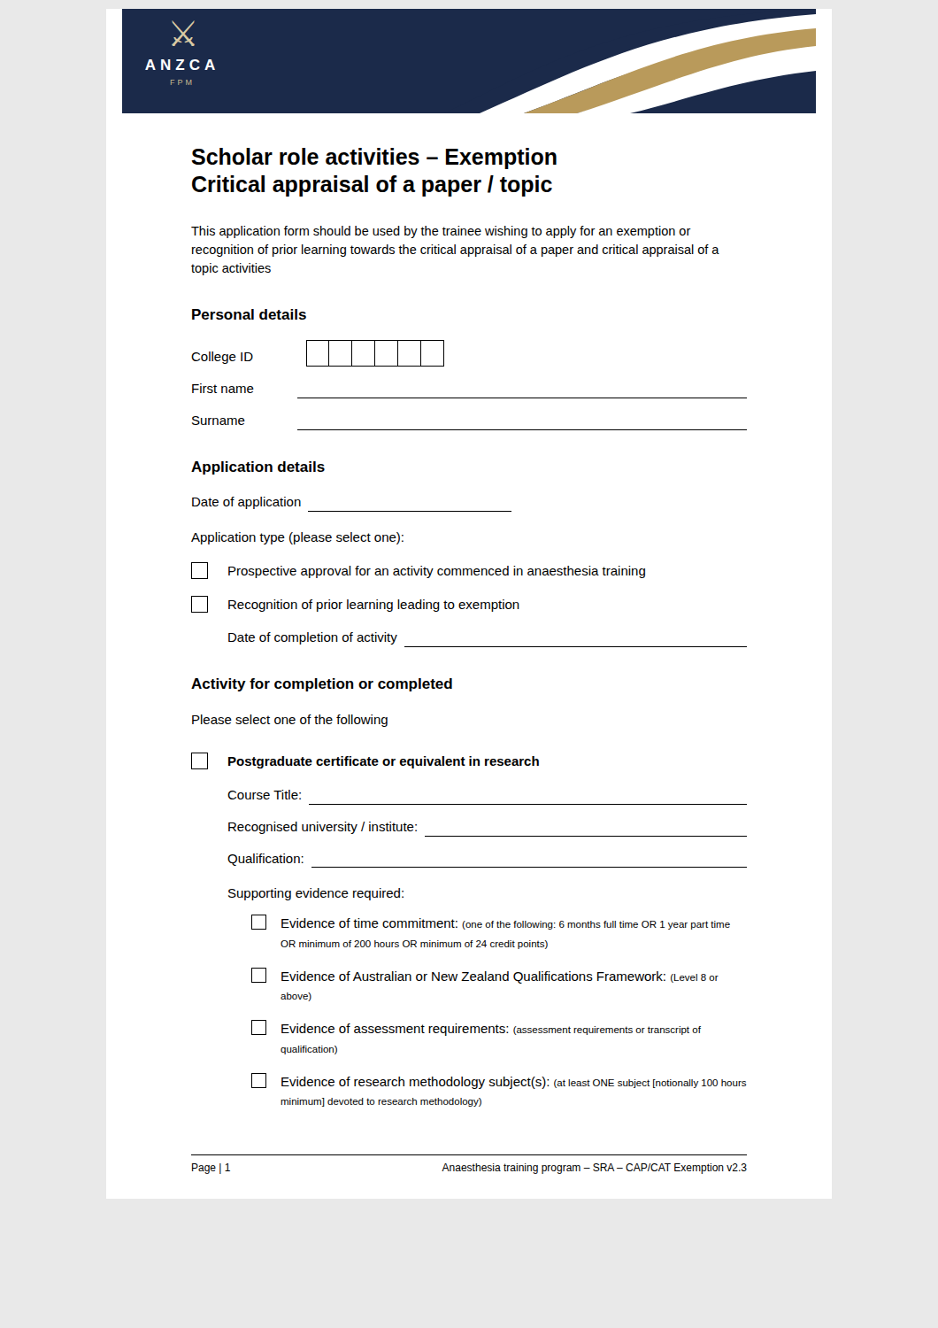⚔
ANZCA
FPM
Scholar role activities – Exemption
Critical appraisal of a paper / topic
This application form should be used by the trainee wishing to apply for an exemption or recognition of prior learning towards the critical appraisal of a paper and critical appraisal of a topic activities
Personal details
College ID
First name
Surname
Application details
Date of application
Application type (please select one):
Prospective approval for an activity commenced in anaesthesia training
Recognition of prior learning leading to exemption
Date of completion of activity
Activity for completion or completed
Please select one of the following
Postgraduate certificate or equivalent in research
Course Title:
Recognised university / institute:
Qualification:
Supporting evidence required:
Evidence of time commitment: (one of the following: 6 months full time OR 1 year part time OR minimum of 200 hours OR minimum of 24 credit points)
Evidence of Australian or New Zealand Qualifications Framework: (Level 8 or above)
Evidence of assessment requirements: (assessment requirements or transcript of qualification)
Evidence of research methodology subject(s): (at least ONE subject [notionally 100 hours minimum] devoted to research methodology)
Page | 1 Anaesthesia training program – SRA – CAP/CAT Exemption v2.3